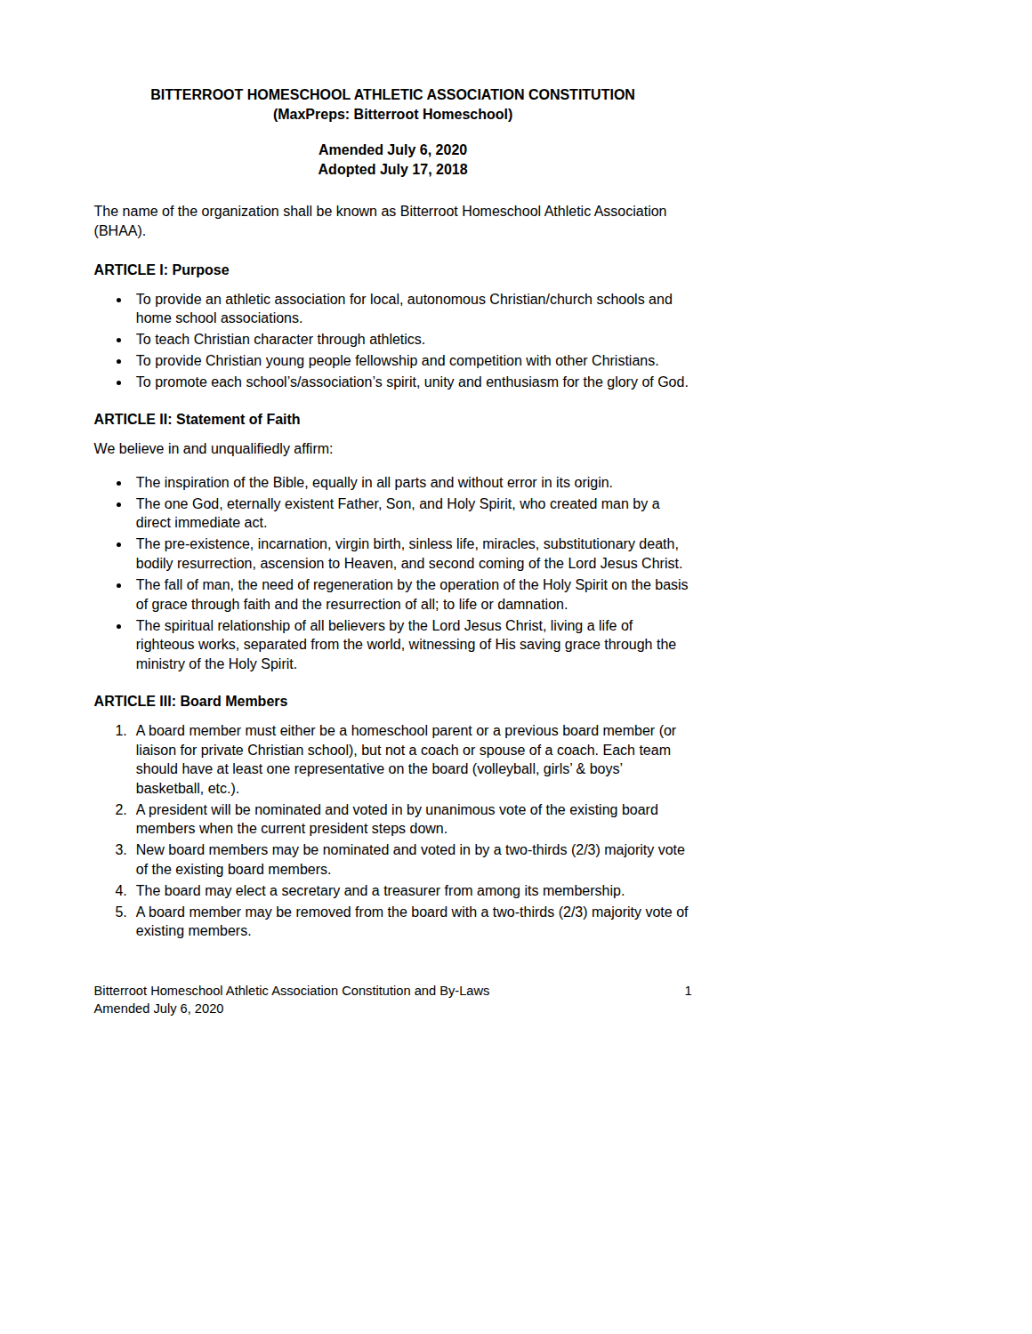BITTERROOT HOMESCHOOL ATHLETIC ASSOCIATION CONSTITUTION (MaxPreps: Bitterroot Homeschool) Amended July 6, 2020 Adopted July 17, 2018
The name of the organization shall be known as Bitterroot Homeschool Athletic Association (BHAA).
ARTICLE I: Purpose
To provide an athletic association for local, autonomous Christian/church schools and home school associations.
To teach Christian character through athletics.
To provide Christian young people fellowship and competition with other Christians.
To promote each school’s/association’s spirit, unity and enthusiasm for the glory of God.
ARTICLE II: Statement of Faith
We believe in and unqualifiedly affirm:
The inspiration of the Bible, equally in all parts and without error in its origin.
The one God, eternally existent Father, Son, and Holy Spirit, who created man by a direct immediate act.
The pre-existence, incarnation, virgin birth, sinless life, miracles, substitutionary death, bodily resurrection, ascension to Heaven, and second coming of the Lord Jesus Christ.
The fall of man, the need of regeneration by the operation of the Holy Spirit on the basis of grace through faith and the resurrection of all; to life or damnation.
The spiritual relationship of all believers by the Lord Jesus Christ, living a life of righteous works, separated from the world, witnessing of His saving grace through the ministry of the Holy Spirit.
ARTICLE III: Board Members
A board member must either be a homeschool parent or a previous board member (or liaison for private Christian school), but not a coach or spouse of a coach. Each team should have at least one representative on the board (volleyball, girls’ & boys’ basketball, etc.).
A president will be nominated and voted in by unanimous vote of the existing board members when the current president steps down.
New board members may be nominated and voted in by a two-thirds (2/3) majority vote of the existing board members.
The board may elect a secretary and a treasurer from among its membership.
A board member may be removed from the board with a two-thirds (2/3) majority vote of existing members.
Bitterroot Homeschool Athletic Association Constitution and By-Laws
Amended July 6, 2020
1